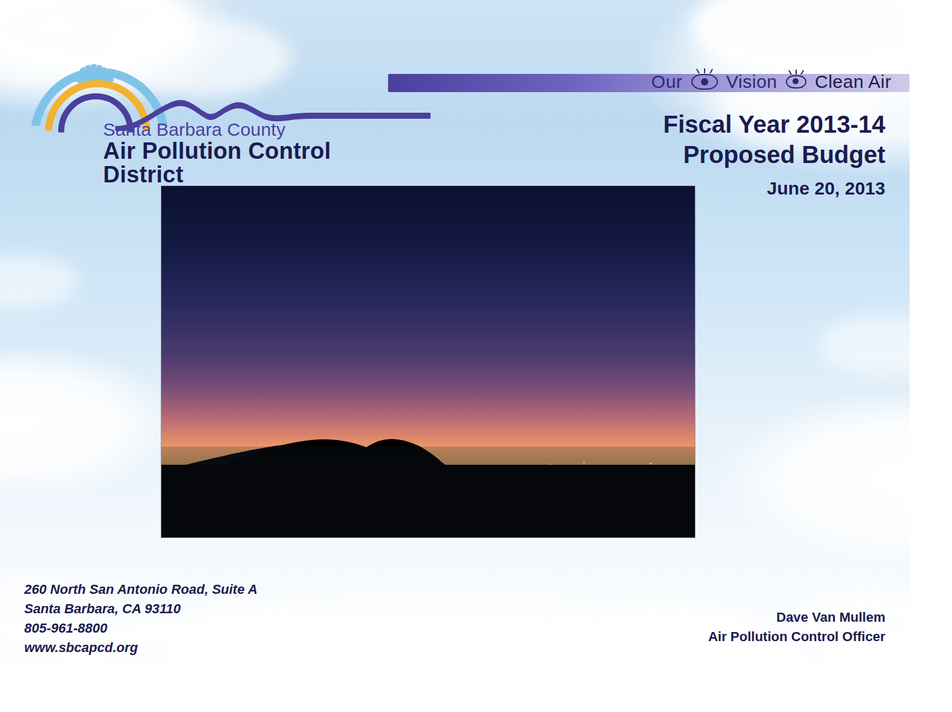Santa Barbara County
Air Pollution Control District
Our Vision Clean Air
Fiscal Year 2013-14
Proposed Budget
June 20, 2013
260 North San Antonio Road, Suite A
Santa Barbara, CA 93110
805-961-8800
www.sbcapcd.org
Dave Van Mullem
Air Pollution Control Officer